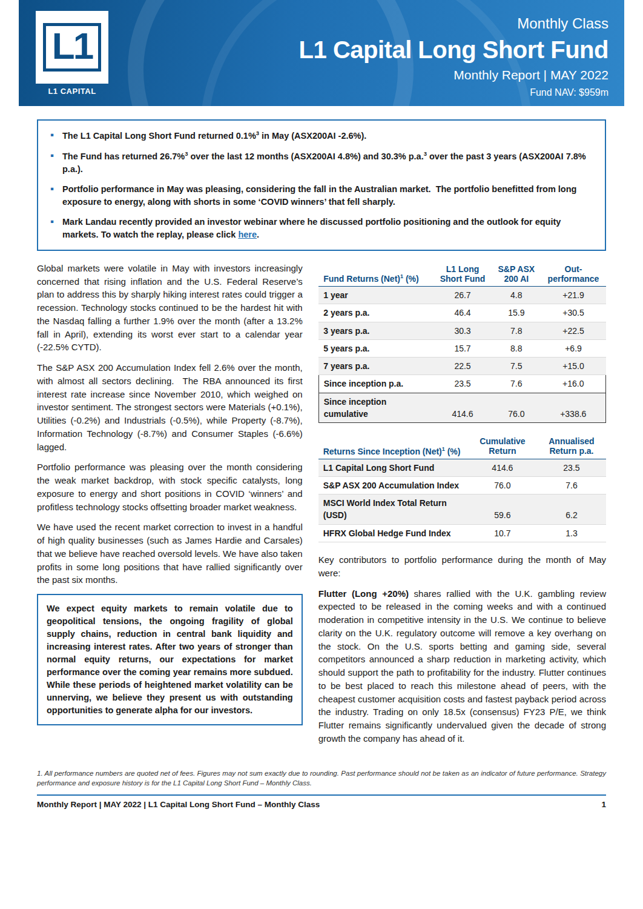L1
L1 CAPITAL
Monthly Class
L1 Capital Long Short Fund
Monthly Report | MAY 2022
Fund NAV: $959m
The L1 Capital Long Short Fund returned 0.1%3 in May (ASX200AI -2.6%).
The Fund has returned 26.7%3 over the last 12 months (ASX200AI 4.8%) and 30.3% p.a.3 over the past 3 years (ASX200AI 7.8% p.a.).
Portfolio performance in May was pleasing, considering the fall in the Australian market. The portfolio benefitted from long exposure to energy, along with shorts in some ‘COVID winners’ that fell sharply.
Mark Landau recently provided an investor webinar where he discussed portfolio positioning and the outlook for equity markets. To watch the replay, please click here.
Global markets were volatile in May with investors increasingly concerned that rising inflation and the U.S. Federal Reserve’s plan to address this by sharply hiking interest rates could trigger a recession. Technology stocks continued to be the hardest hit with the Nasdaq falling a further 1.9% over the month (after a 13.2% fall in April), extending its worst ever start to a calendar year (-22.5% CYTD).
The S&P ASX 200 Accumulation Index fell 2.6% over the month, with almost all sectors declining. The RBA announced its first interest rate increase since November 2010, which weighed on investor sentiment. The strongest sectors were Materials (+0.1%), Utilities (-0.2%) and Industrials (-0.5%), while Property (-8.7%), Information Technology (-8.7%) and Consumer Staples (-6.6%) lagged.
Portfolio performance was pleasing over the month considering the weak market backdrop, with stock specific catalysts, long exposure to energy and short positions in COVID ‘winners’ and profitless technology stocks offsetting broader market weakness.
We have used the recent market correction to invest in a handful of high quality businesses (such as James Hardie and Carsales) that we believe have reached oversold levels. We have also taken profits in some long positions that have rallied significantly over the past six months.
We expect equity markets to remain volatile due to geopolitical tensions, the ongoing fragility of global supply chains, reduction in central bank liquidity and increasing interest rates. After two years of stronger than normal equity returns, our expectations for market performance over the coming year remains more subdued. While these periods of heightened market volatility can be unnerving, we believe they present us with outstanding opportunities to generate alpha for our investors.
| Fund Returns (Net) 1 (%) | L1 Long Short Fund | S&P ASX 200 AI | Out- performance |
| --- | --- | --- | --- |
| 1 year | 26.7 | 4.8 | +21.9 |
| 2 years p.a. | 46.4 | 15.9 | +30.5 |
| 3 years p.a. | 30.3 | 7.8 | +22.5 |
| 5 years p.a. | 15.7 | 8.8 | +6.9 |
| 7 years p.a. | 22.5 | 7.5 | +15.0 |
| Since inception p.a. | 23.5 | 7.6 | +16.0 |
| Since inception cumulative | 414.6 | 76.0 | +338.6 |
| Returns Since Inception (Net) 1 (%) | Cumulative Return | Annualised Return p.a. |
| --- | --- | --- |
| L1 Capital Long Short Fund | 414.6 | 23.5 |
| S&P ASX 200 Accumulation Index | 76.0 | 7.6 |
| MSCI World Index Total Return (USD) | 59.6 | 6.2 |
| HFRX Global Hedge Fund Index | 10.7 | 1.3 |
Key contributors to portfolio performance during the month of May were:
Flutter (Long +20%) shares rallied with the U.K. gambling review expected to be released in the coming weeks and with a continued moderation in competitive intensity in the U.S. We continue to believe clarity on the U.K. regulatory outcome will remove a key overhang on the stock. On the U.S. sports betting and gaming side, several competitors announced a sharp reduction in marketing activity, which should support the path to profitability for the industry. Flutter continues to be best placed to reach this milestone ahead of peers, with the cheapest customer acquisition costs and fastest payback period across the industry. Trading on only 18.5x (consensus) FY23 P/E, we think Flutter remains significantly undervalued given the decade of strong growth the company has ahead of it.
1. All performance numbers are quoted net of fees. Figures may not sum exactly due to rounding. Past performance should not be taken as an indicator of future performance. Strategy performance and exposure history is for the L1 Capital Long Short Fund – Monthly Class.
Monthly Report | MAY 2022 | L1 Capital Long Short Fund – Monthly Class
1